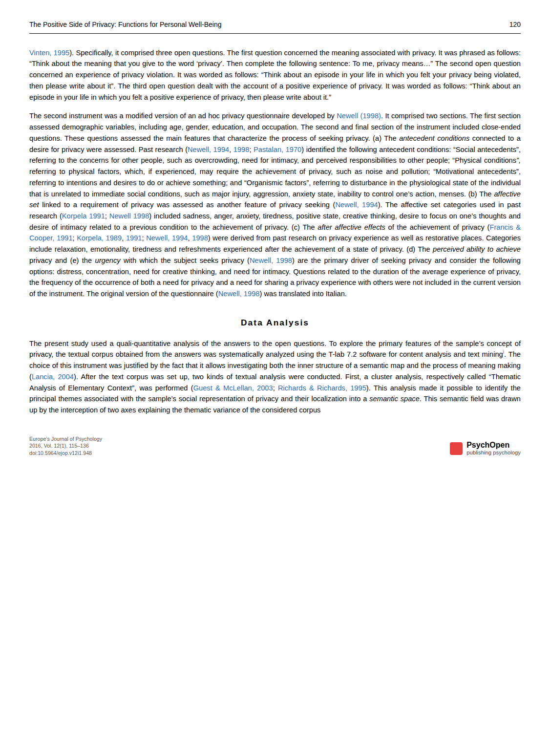The Positive Side of Privacy: Functions for Personal Well-Being 120
Vinten, 1995). Specifically, it comprised three open questions. The first question concerned the meaning associated with privacy. It was phrased as follows: “Think about the meaning that you give to the word ‘privacy’. Then complete the following sentence: To me, privacy means…” The second open question concerned an experience of privacy violation. It was worded as follows: “Think about an episode in your life in which you felt your privacy being violated, then please write about it”. The third open question dealt with the account of a positive experience of privacy. It was worded as follows: “Think about an episode in your life in which you felt a positive experience of privacy, then please write about it.”
The second instrument was a modified version of an ad hoc privacy questionnaire developed by Newell (1998). It comprised two sections. The first section assessed demographic variables, including age, gender, education, and occupation. The second and final section of the instrument included close-ended questions. These questions assessed the main features that characterize the process of seeking privacy. (a) The antecedent conditions connected to a desire for privacy were assessed. Past research (Newell, 1994, 1998; Pastalan, 1970) identified the following antecedent conditions: “Social antecedents”, referring to the concerns for other people, such as overcrowding, need for intimacy, and perceived responsibilities to other people; “Physical conditions”, referring to physical factors, which, if experienced, may require the achievement of privacy, such as noise and pollution; “Motivational antecedents”, referring to intentions and desires to do or achieve something; and “Organismic factors”, referring to disturbance in the physiological state of the individual that is unrelated to immediate social conditions, such as major injury, aggression, anxiety state, inability to control one’s action, menses. (b) The affective set linked to a requirement of privacy was assessed as another feature of privacy seeking (Newell, 1994). The affective set categories used in past research (Korpela 1991; Newell 1998) included sadness, anger, anxiety, tiredness, positive state, creative thinking, desire to focus on one’s thoughts and desire of intimacy related to a previous condition to the achievement of privacy. (c) The after affective effects of the achievement of privacy (Francis & Cooper, 1991; Korpela, 1989, 1991; Newell, 1994, 1998) were derived from past research on privacy experience as well as restorative places. Categories include relaxation, emotionality, tiredness and refreshments experienced after the achievement of a state of privacy. (d) The perceived ability to achieve privacy and (e) the urgency with which the subject seeks privacy (Newell, 1998) are the primary driver of seeking privacy and consider the following options: distress, concentration, need for creative thinking, and need for intimacy. Questions related to the duration of the average experience of privacy, the frequency of the occurrence of both a need for privacy and a need for sharing a privacy experience with others were not included in the current version of the instrument. The original version of the questionnaire (Newell, 1998) was translated into Italian.
Data Analysis
The present study used a quali-quantitative analysis of the answers to the open questions. To explore the primary features of the sample’s concept of privacy, the textual corpus obtained from the answers was systematically analyzed using the T-lab 7.2 software for content analysis and text miningi. The choice of this instrument was justified by the fact that it allows investigating both the inner structure of a semantic map and the process of meaning making (Lancia, 2004). After the text corpus was set up, two kinds of textual analysis were conducted. First, a cluster analysis, respectively called “Thematic Analysis of Elementary Context”, was performed (Guest & McLellan, 2003; Richards & Richards, 1995). This analysis made it possible to identify the principal themes associated with the sample’s social representation of privacy and their localization into a semantic space. This semantic field was drawn up by the interception of two axes explaining the thematic variance of the considered corpus
Europe’s Journal of Psychology
2016, Vol. 12(1), 115–136
doi:10.5964/ejop.v12i1.948
PsychOpen
publishing psychology